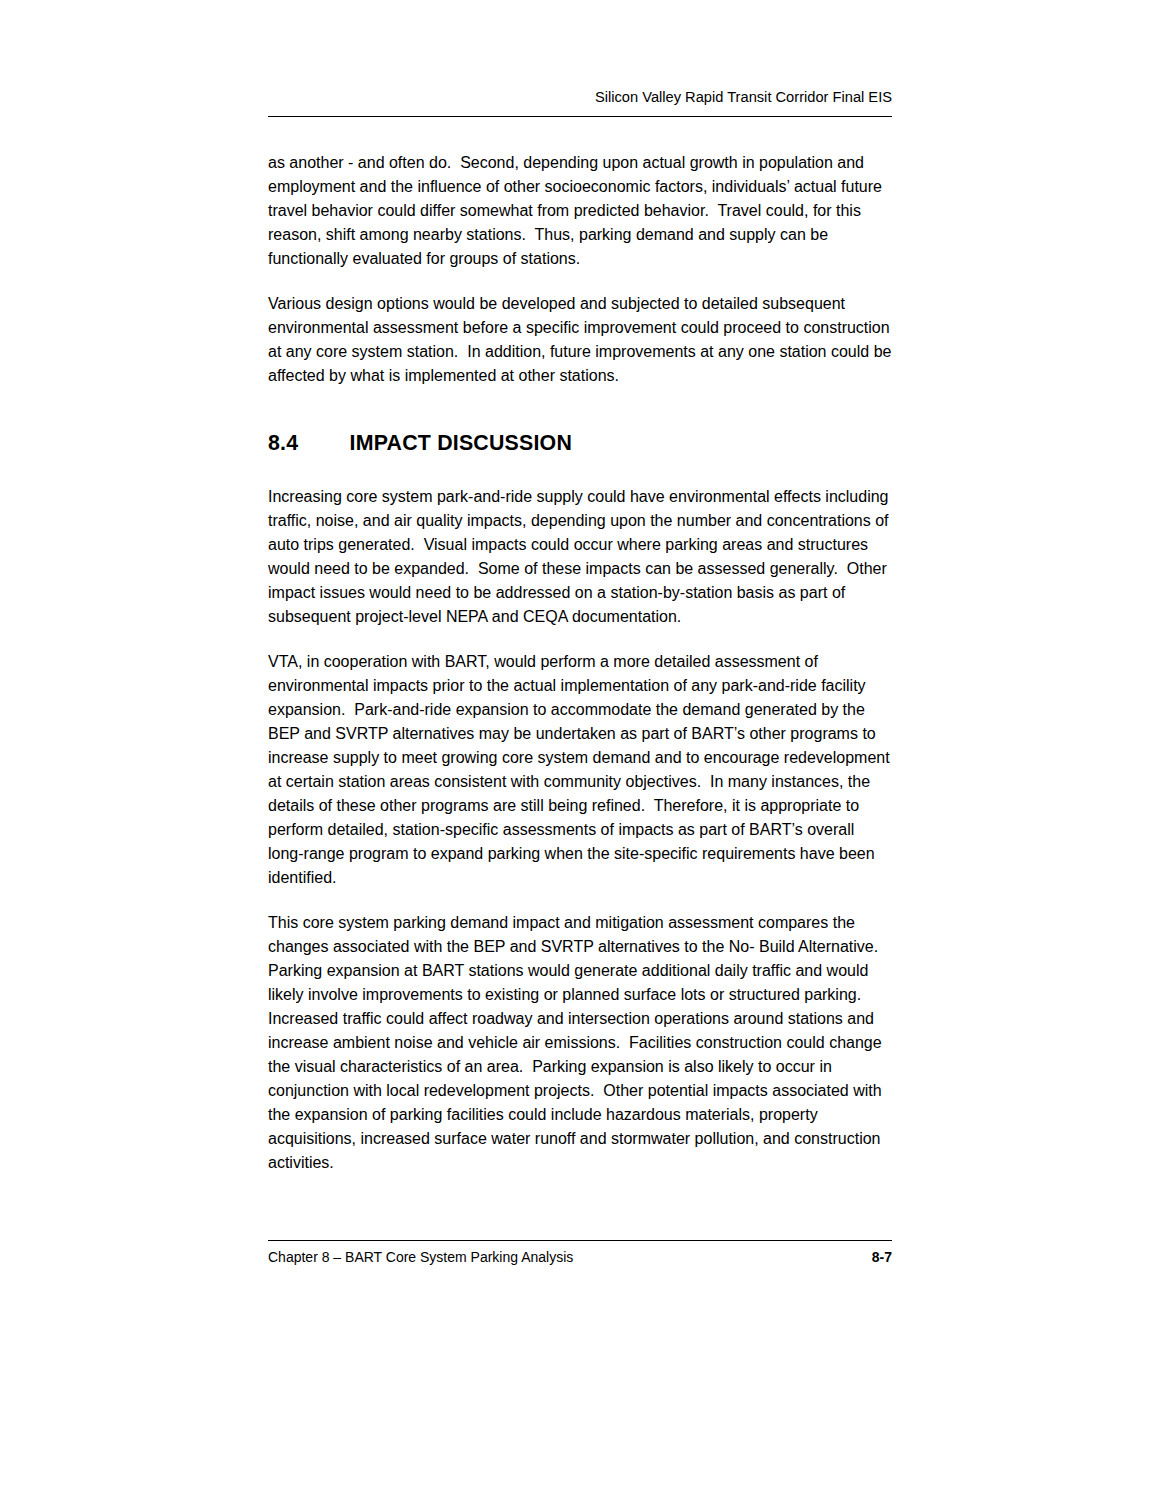Silicon Valley Rapid Transit Corridor Final EIS
as another - and often do. Second, depending upon actual growth in population and employment and the influence of other socioeconomic factors, individuals’ actual future travel behavior could differ somewhat from predicted behavior. Travel could, for this reason, shift among nearby stations. Thus, parking demand and supply can be functionally evaluated for groups of stations.
Various design options would be developed and subjected to detailed subsequent environmental assessment before a specific improvement could proceed to construction at any core system station. In addition, future improvements at any one station could be affected by what is implemented at other stations.
8.4 IMPACT DISCUSSION
Increasing core system park-and-ride supply could have environmental effects including traffic, noise, and air quality impacts, depending upon the number and concentrations of auto trips generated. Visual impacts could occur where parking areas and structures would need to be expanded. Some of these impacts can be assessed generally. Other impact issues would need to be addressed on a station-by-station basis as part of subsequent project-level NEPA and CEQA documentation.
VTA, in cooperation with BART, would perform a more detailed assessment of environmental impacts prior to the actual implementation of any park-and-ride facility expansion. Park-and-ride expansion to accommodate the demand generated by the BEP and SVRTP alternatives may be undertaken as part of BART’s other programs to increase supply to meet growing core system demand and to encourage redevelopment at certain station areas consistent with community objectives. In many instances, the details of these other programs are still being refined. Therefore, it is appropriate to perform detailed, station-specific assessments of impacts as part of BART’s overall long-range program to expand parking when the site-specific requirements have been identified.
This core system parking demand impact and mitigation assessment compares the changes associated with the BEP and SVRTP alternatives to the No- Build Alternative. Parking expansion at BART stations would generate additional daily traffic and would likely involve improvements to existing or planned surface lots or structured parking. Increased traffic could affect roadway and intersection operations around stations and increase ambient noise and vehicle air emissions. Facilities construction could change the visual characteristics of an area. Parking expansion is also likely to occur in conjunction with local redevelopment projects. Other potential impacts associated with the expansion of parking facilities could include hazardous materials, property acquisitions, increased surface water runoff and stormwater pollution, and construction activities.
Chapter 8 – BART Core System Parking Analysis 8-7